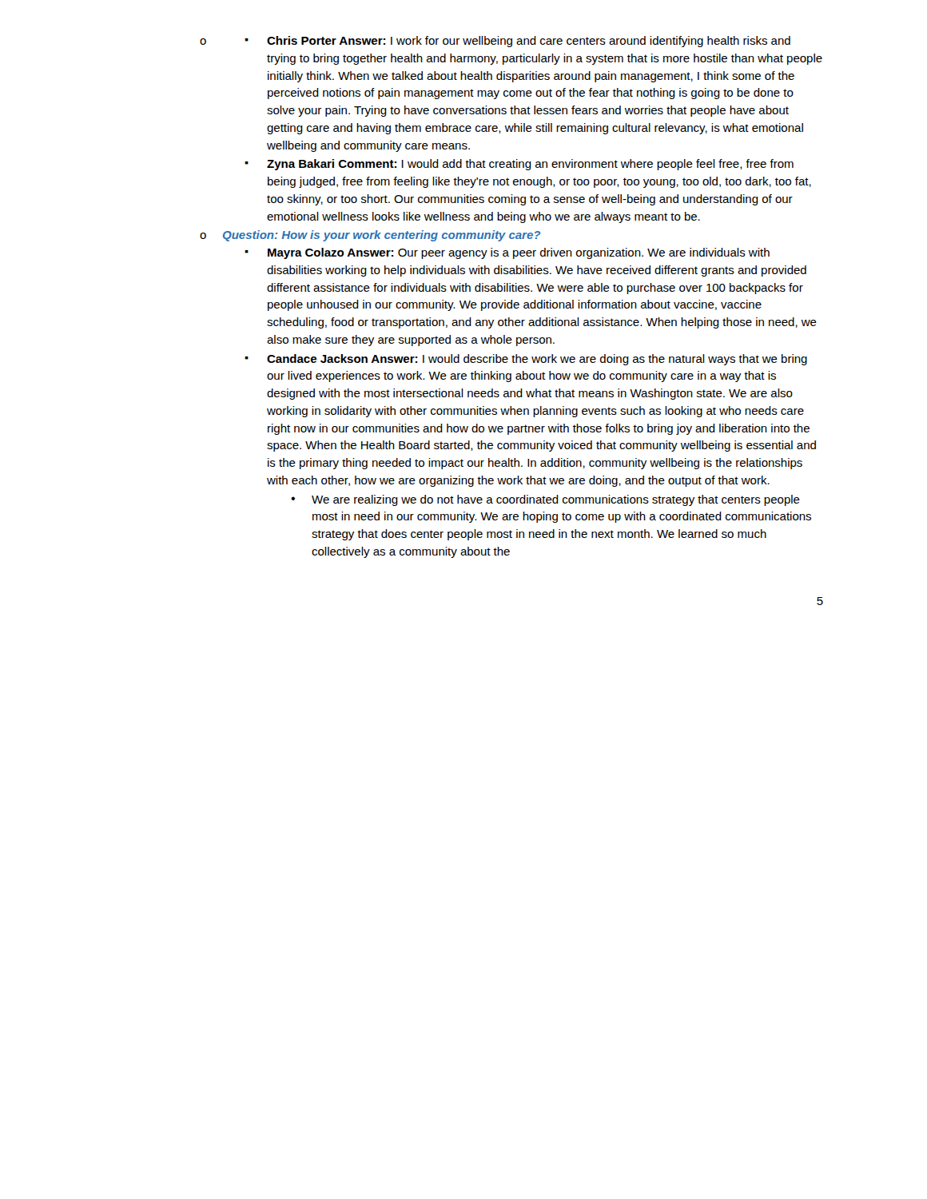Chris Porter Answer: I work for our wellbeing and care centers around identifying health risks and trying to bring together health and harmony, particularly in a system that is more hostile than what people initially think. When we talked about health disparities around pain management, I think some of the perceived notions of pain management may come out of the fear that nothing is going to be done to solve your pain. Trying to have conversations that lessen fears and worries that people have about getting care and having them embrace care, while still remaining cultural relevancy, is what emotional wellbeing and community care means.
Zyna Bakari Comment: I would add that creating an environment where people feel free, free from being judged, free from feeling like they're not enough, or too poor, too young, too old, too dark, too fat, too skinny, or too short. Our communities coming to a sense of well-being and understanding of our emotional wellness looks like wellness and being who we are always meant to be.
Question: How is your work centering community care?
Mayra Colazo Answer: Our peer agency is a peer driven organization. We are individuals with disabilities working to help individuals with disabilities. We have received different grants and provided different assistance for individuals with disabilities. We were able to purchase over 100 backpacks for people unhoused in our community. We provide additional information about vaccine, vaccine scheduling, food or transportation, and any other additional assistance. When helping those in need, we also make sure they are supported as a whole person.
Candace Jackson Answer: I would describe the work we are doing as the natural ways that we bring our lived experiences to work. We are thinking about how we do community care in a way that is designed with the most intersectional needs and what that means in Washington state. We are also working in solidarity with other communities when planning events such as looking at who needs care right now in our communities and how do we partner with those folks to bring joy and liberation into the space. When the Health Board started, the community voiced that community wellbeing is essential and is the primary thing needed to impact our health. In addition, community wellbeing is the relationships with each other, how we are organizing the work that we are doing, and the output of that work.
We are realizing we do not have a coordinated communications strategy that centers people most in need in our community. We are hoping to come up with a coordinated communications strategy that does center people most in need in the next month. We learned so much collectively as a community about the
5